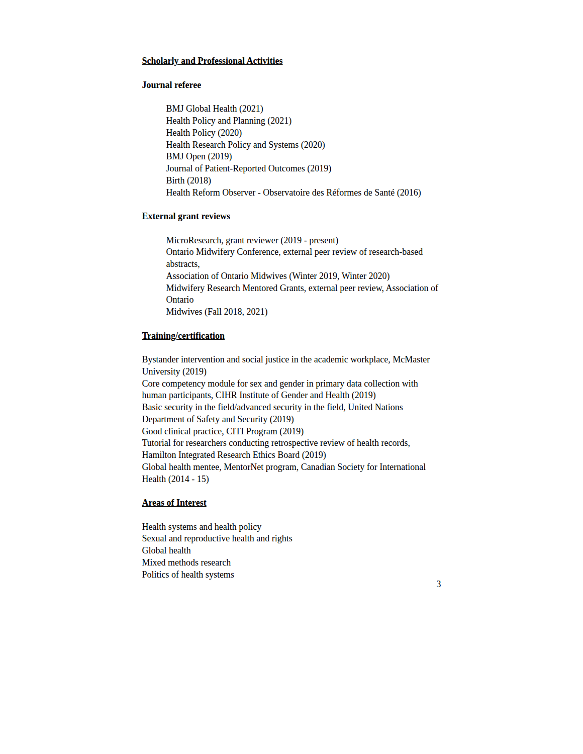Scholarly and Professional Activities
Journal referee
BMJ Global Health (2021)
Health Policy and Planning (2021)
Health Policy (2020)
Health Research Policy and Systems (2020)
BMJ Open (2019)
Journal of Patient-Reported Outcomes (2019)
Birth (2018)
Health Reform Observer - Observatoire des Réformes de Santé (2016)
External grant reviews
MicroResearch, grant reviewer (2019 - present)
Ontario Midwifery Conference, external peer review of research-based abstracts,
Association of Ontario Midwives (Winter 2019, Winter 2020)
Midwifery Research Mentored Grants, external peer review, Association of Ontario
Midwives (Fall 2018, 2021)
Training/certification
Bystander intervention and social justice in the academic workplace, McMaster University (2019)
Core competency module for sex and gender in primary data collection with human participants, CIHR Institute of Gender and Health (2019)
Basic security in the field/advanced security in the field, United Nations Department of Safety and Security (2019)
Good clinical practice, CITI Program (2019)
Tutorial for researchers conducting retrospective review of health records, Hamilton Integrated Research Ethics Board (2019)
Global health mentee, MentorNet program, Canadian Society for International Health (2014 - 15)
Areas of Interest
Health systems and health policy
Sexual and reproductive health and rights
Global health
Mixed methods research
Politics of health systems
3